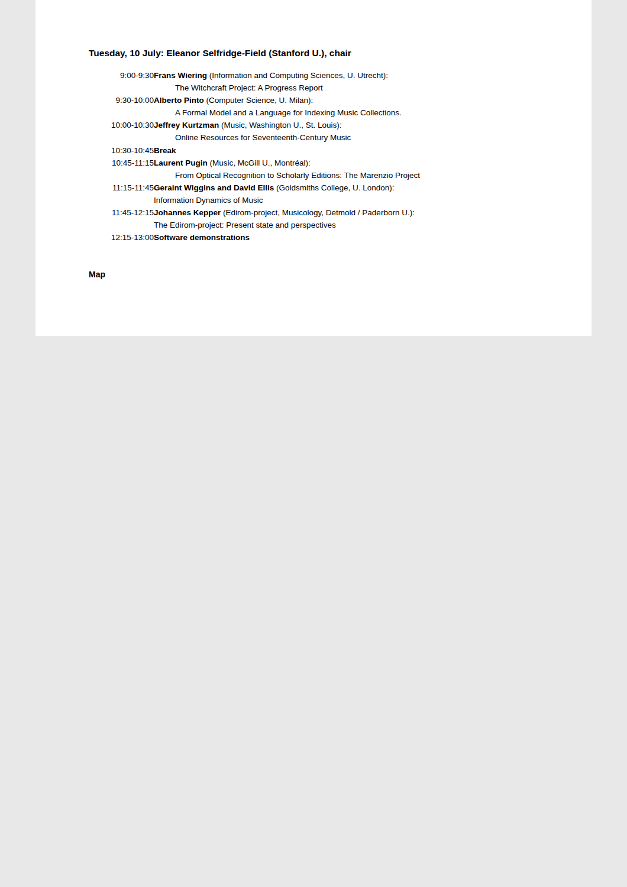Tuesday, 10 July: Eleanor Selfridge-Field (Stanford U.), chair
| 9:00-9:30 | Frans Wiering (Information and Computing Sciences, U. Utrecht): The Witchcraft Project: A Progress Report |
| 9:30-10:00 | Alberto Pinto (Computer Science, U. Milan): A Formal Model and a Language for Indexing Music Collections. |
| 10:00-10:30 | Jeffrey Kurtzman (Music, Washington U., St. Louis): Online Resources for Seventeenth-Century Music |
| 10:30-10:45 | Break |
| 10:45-11:15 | Laurent Pugin (Music, McGill U., Montréal): From Optical Recognition to Scholarly Editions: The Marenzio Project |
| 11:15-11:45 | Geraint Wiggins and David Ellis (Goldsmiths College, U. London): Information Dynamics of Music |
| 11:45-12:15 | Johannes Kepper (Edirom-project, Musicology, Detmold / Paderborn U.): The Edirom-project: Present state and perspectives |
| 12:15-13:00 | Software demonstrations |
Map